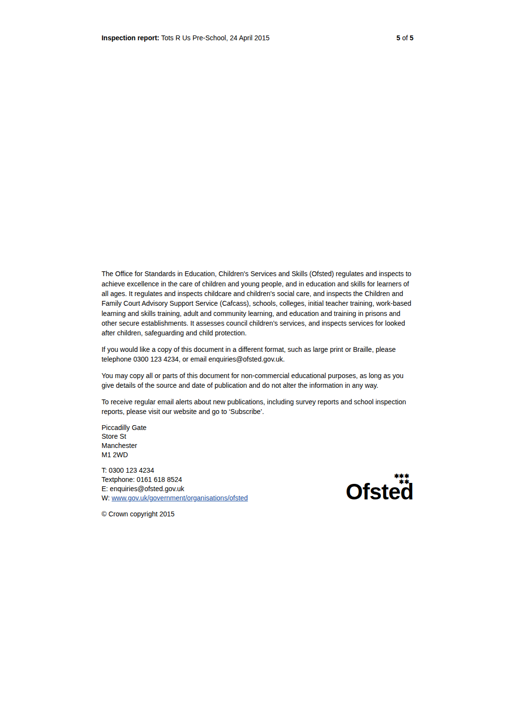Inspection report: Tots R Us Pre-School, 24 April 2015
5 of 5
The Office for Standards in Education, Children's Services and Skills (Ofsted) regulates and inspects to achieve excellence in the care of children and young people, and in education and skills for learners of all ages. It regulates and inspects childcare and children's social care, and inspects the Children and Family Court Advisory Support Service (Cafcass), schools, colleges, initial teacher training, work-based learning and skills training, adult and community learning, and education and training in prisons and other secure establishments. It assesses council children’s services, and inspects services for looked after children, safeguarding and child protection.
If you would like a copy of this document in a different format, such as large print or Braille, please telephone 0300 123 4234, or email enquiries@ofsted.gov.uk.
You may copy all or parts of this document for non-commercial educational purposes, as long as you give details of the source and date of publication and do not alter the information in any way.
To receive regular email alerts about new publications, including survey reports and school inspection reports, please visit our website and go to ‘Subscribe’.
Piccadilly Gate
Store St
Manchester
M1 2WD
T: 0300 123 4234
Textphone: 0161 618 8524
E: enquiries@ofsted.gov.uk
W: www.gov.uk/government/organisations/ofsted
✱✱✱
✱✱
Ofsted
© Crown copyright 2015